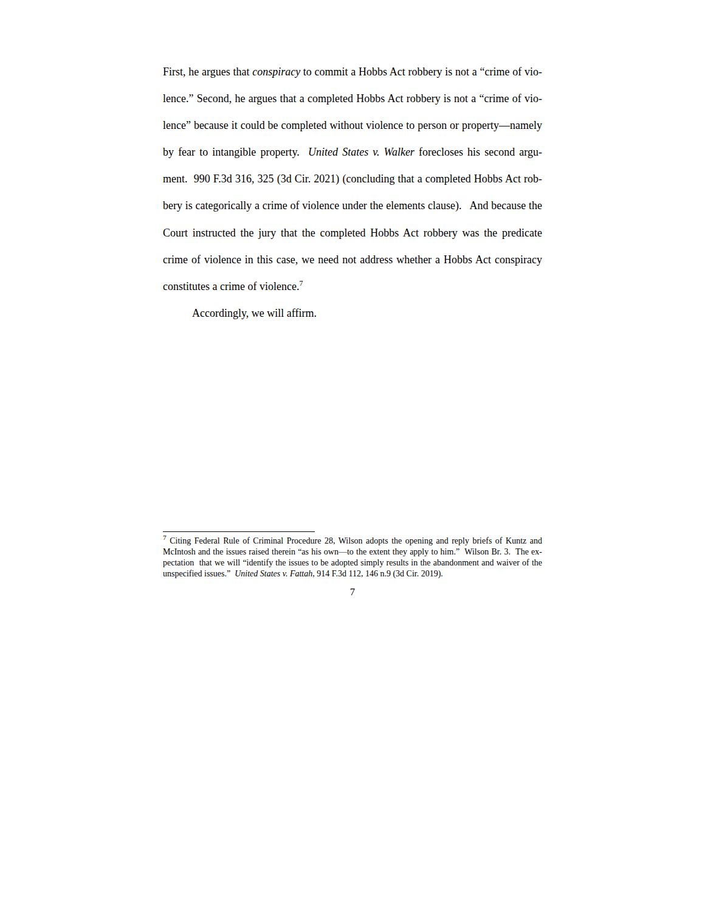First, he argues that conspiracy to commit a Hobbs Act robbery is not a “crime of violence.” Second, he argues that a completed Hobbs Act robbery is not a “crime of violence” because it could be completed without violence to person or property—namely by fear to intangible property. United States v. Walker forecloses his second argument. 990 F.3d 316, 325 (3d Cir. 2021) (concluding that a completed Hobbs Act robbery is categorically a crime of violence under the elements clause). And because the Court instructed the jury that the completed Hobbs Act robbery was the predicate crime of violence in this case, we need not address whether a Hobbs Act conspiracy constitutes a crime of violence.7
Accordingly, we will affirm.
7 Citing Federal Rule of Criminal Procedure 28, Wilson adopts the opening and reply briefs of Kuntz and McIntosh and the issues raised therein “as his own—to the extent they apply to him.” Wilson Br. 3. The expectation that we will “identify the issues to be adopted simply results in the abandonment and waiver of the unspecified issues.” United States v. Fattah, 914 F.3d 112, 146 n.9 (3d Cir. 2019).
7